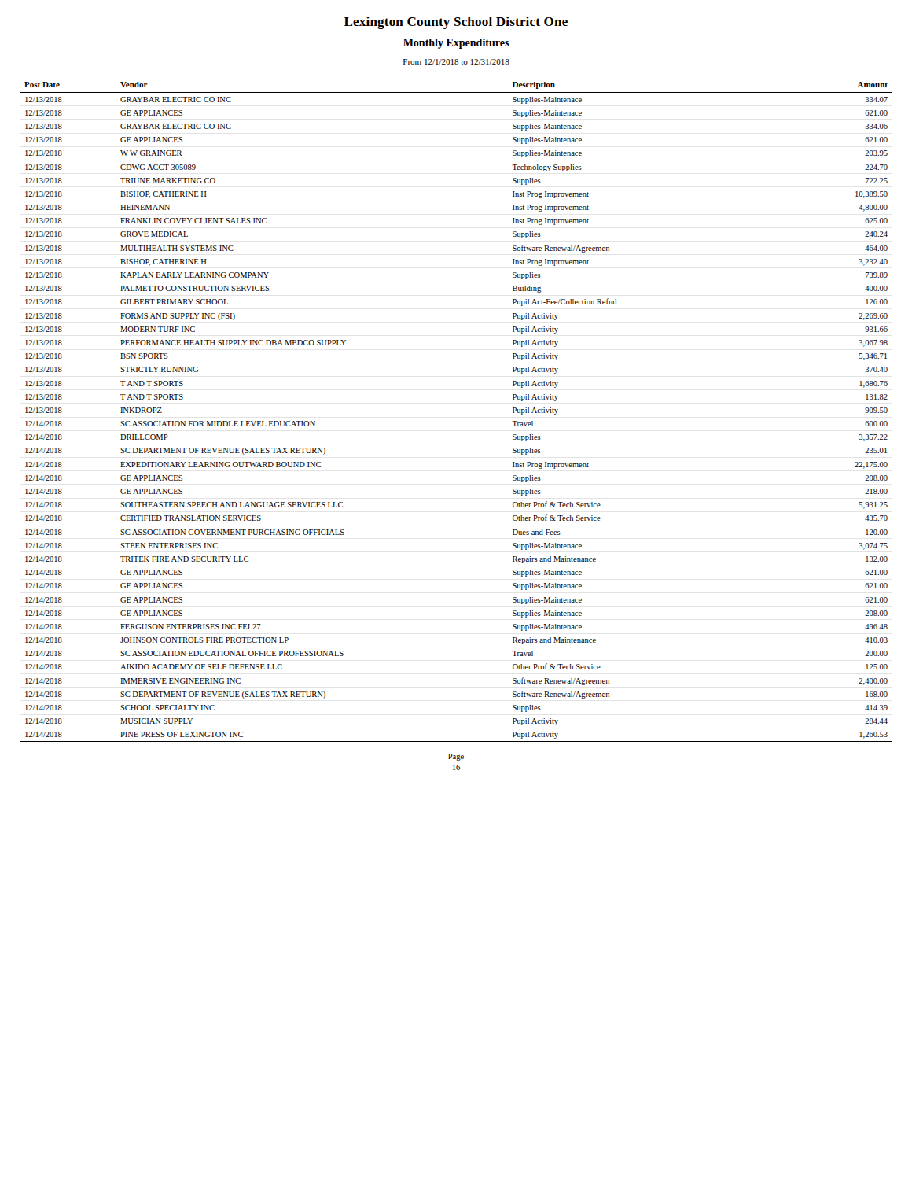Lexington County School District One
Monthly Expenditures
From 12/1/2018 to 12/31/2018
| Post Date | Vendor | Description | Amount |
| --- | --- | --- | --- |
| 12/13/2018 | GRAYBAR ELECTRIC CO INC | Supplies-Maintenace | 334.07 |
| 12/13/2018 | GE APPLIANCES | Supplies-Maintenace | 621.00 |
| 12/13/2018 | GRAYBAR ELECTRIC CO INC | Supplies-Maintenace | 334.06 |
| 12/13/2018 | GE APPLIANCES | Supplies-Maintenace | 621.00 |
| 12/13/2018 | W W GRAINGER | Supplies-Maintenace | 203.95 |
| 12/13/2018 | CDWG ACCT 305089 | Technology Supplies | 224.70 |
| 12/13/2018 | TRIUNE MARKETING CO | Supplies | 722.25 |
| 12/13/2018 | BISHOP, CATHERINE H | Inst Prog Improvement | 10,389.50 |
| 12/13/2018 | HEINEMANN | Inst Prog Improvement | 4,800.00 |
| 12/13/2018 | FRANKLIN COVEY CLIENT SALES INC | Inst Prog Improvement | 625.00 |
| 12/13/2018 | GROVE MEDICAL | Supplies | 240.24 |
| 12/13/2018 | MULTIHEALTH SYSTEMS INC | Software Renewal/Agreemen | 464.00 |
| 12/13/2018 | BISHOP, CATHERINE H | Inst Prog Improvement | 3,232.40 |
| 12/13/2018 | KAPLAN EARLY LEARNING COMPANY | Supplies | 739.89 |
| 12/13/2018 | PALMETTO CONSTRUCTION SERVICES | Building | 400.00 |
| 12/13/2018 | GILBERT PRIMARY SCHOOL | Pupil Act-Fee/Collection Refnd | 126.00 |
| 12/13/2018 | FORMS AND SUPPLY INC (FSI) | Pupil Activity | 2,269.60 |
| 12/13/2018 | MODERN TURF INC | Pupil Activity | 931.66 |
| 12/13/2018 | PERFORMANCE HEALTH SUPPLY INC DBA MEDCO SUPPLY | Pupil Activity | 3,067.98 |
| 12/13/2018 | BSN SPORTS | Pupil Activity | 5,346.71 |
| 12/13/2018 | STRICTLY RUNNING | Pupil Activity | 370.40 |
| 12/13/2018 | T AND T SPORTS | Pupil Activity | 1,680.76 |
| 12/13/2018 | T AND T SPORTS | Pupil Activity | 131.82 |
| 12/13/2018 | INKDROPZ | Pupil Activity | 909.50 |
| 12/14/2018 | SC ASSOCIATION FOR MIDDLE LEVEL EDUCATION | Travel | 600.00 |
| 12/14/2018 | DRILLCOMP | Supplies | 3,357.22 |
| 12/14/2018 | SC DEPARTMENT OF REVENUE (SALES TAX RETURN) | Supplies | 235.01 |
| 12/14/2018 | EXPEDITIONARY LEARNING OUTWARD BOUND INC | Inst Prog Improvement | 22,175.00 |
| 12/14/2018 | GE APPLIANCES | Supplies | 208.00 |
| 12/14/2018 | GE APPLIANCES | Supplies | 218.00 |
| 12/14/2018 | SOUTHEASTERN SPEECH AND LANGUAGE SERVICES LLC | Other Prof & Tech Service | 5,931.25 |
| 12/14/2018 | CERTIFIED TRANSLATION SERVICES | Other Prof & Tech Service | 435.70 |
| 12/14/2018 | SC ASSOCIATION GOVERNMENT PURCHASING OFFICIALS | Dues and Fees | 120.00 |
| 12/14/2018 | STEEN ENTERPRISES INC | Supplies-Maintenace | 3,074.75 |
| 12/14/2018 | TRITEK FIRE AND SECURITY LLC | Repairs and Maintenance | 132.00 |
| 12/14/2018 | GE APPLIANCES | Supplies-Maintenace | 621.00 |
| 12/14/2018 | GE APPLIANCES | Supplies-Maintenace | 621.00 |
| 12/14/2018 | GE APPLIANCES | Supplies-Maintenace | 621.00 |
| 12/14/2018 | GE APPLIANCES | Supplies-Maintenace | 208.00 |
| 12/14/2018 | FERGUSON ENTERPRISES INC FEI 27 | Supplies-Maintenace | 496.48 |
| 12/14/2018 | JOHNSON CONTROLS FIRE PROTECTION LP | Repairs and Maintenance | 410.03 |
| 12/14/2018 | SC ASSOCIATION EDUCATIONAL OFFICE PROFESSIONALS | Travel | 200.00 |
| 12/14/2018 | AIKIDO ACADEMY OF SELF DEFENSE LLC | Other Prof & Tech Service | 125.00 |
| 12/14/2018 | IMMERSIVE ENGINEERING INC | Software Renewal/Agreemen | 2,400.00 |
| 12/14/2018 | SC DEPARTMENT OF REVENUE (SALES TAX RETURN) | Software Renewal/Agreemen | 168.00 |
| 12/14/2018 | SCHOOL SPECIALTY INC | Supplies | 414.39 |
| 12/14/2018 | MUSICIAN SUPPLY | Pupil Activity | 284.44 |
| 12/14/2018 | PINE PRESS OF LEXINGTON INC | Pupil Activity | 1,260.53 |
Page
16